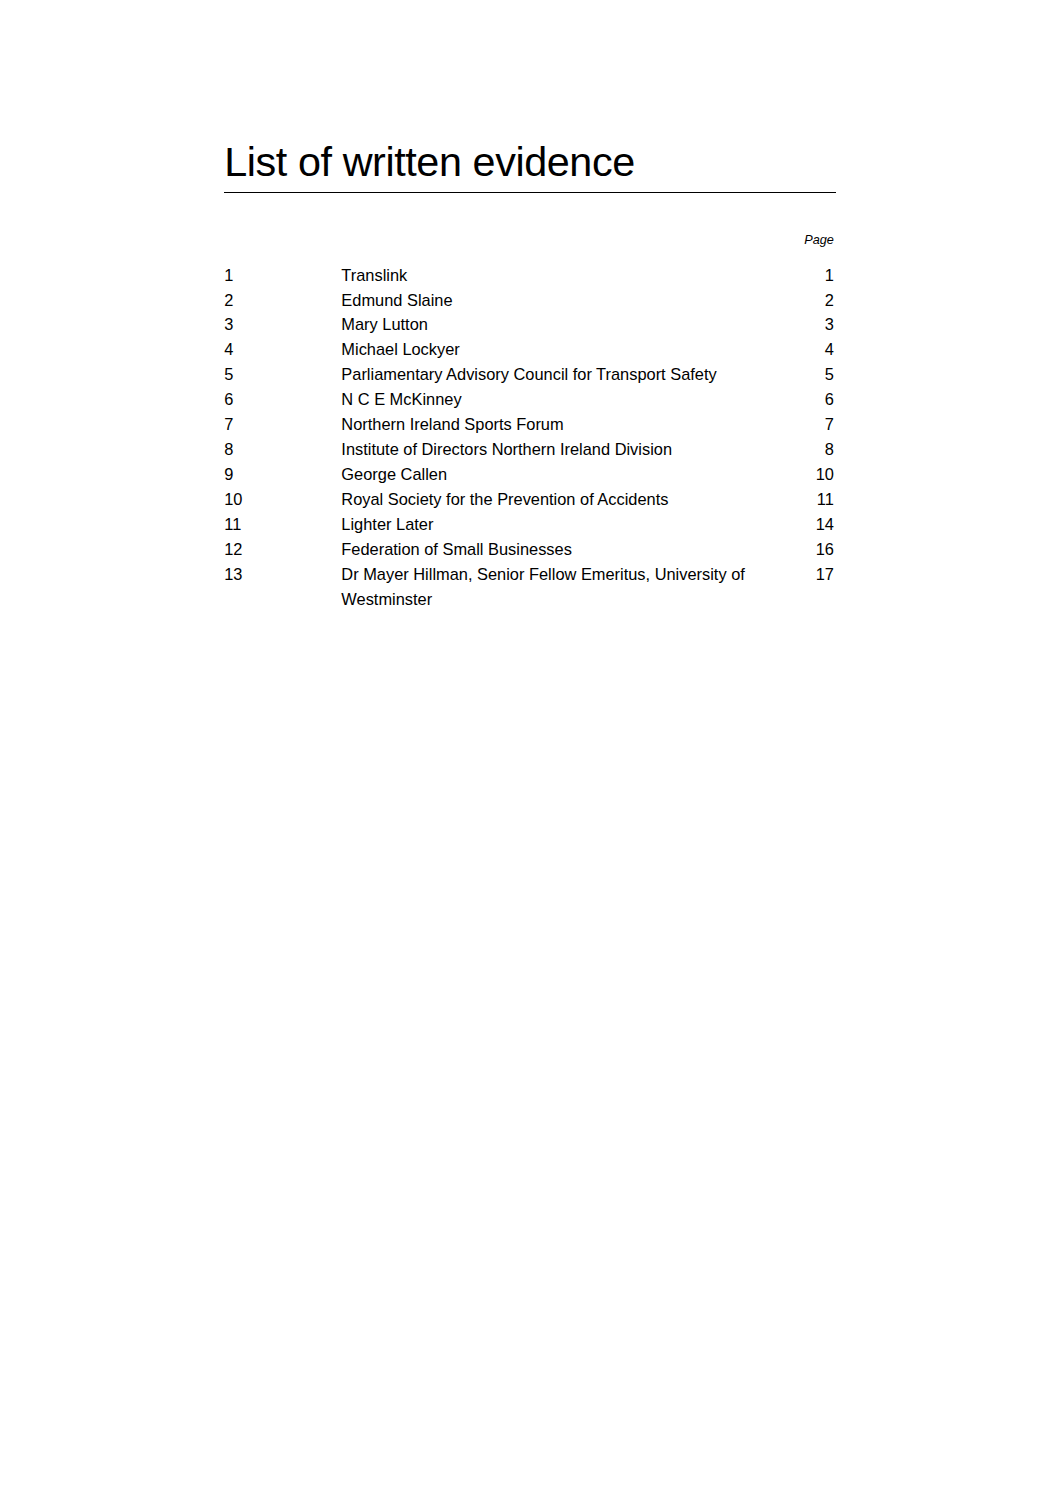List of written evidence
Page
| 1 | Translink | 1 |
| 2 | Edmund Slaine | 2 |
| 3 | Mary Lutton | 3 |
| 4 | Michael Lockyer | 4 |
| 5 | Parliamentary Advisory Council for Transport Safety | 5 |
| 6 | N C E McKinney | 6 |
| 7 | Northern Ireland Sports Forum | 7 |
| 8 | Institute of Directors Northern Ireland Division | 8 |
| 9 | George Callen | 10 |
| 10 | Royal Society for the Prevention of Accidents | 11 |
| 11 | Lighter Later | 14 |
| 12 | Federation of Small Businesses | 16 |
| 13 | Dr Mayer Hillman, Senior Fellow Emeritus, University of Westminster | 17 |